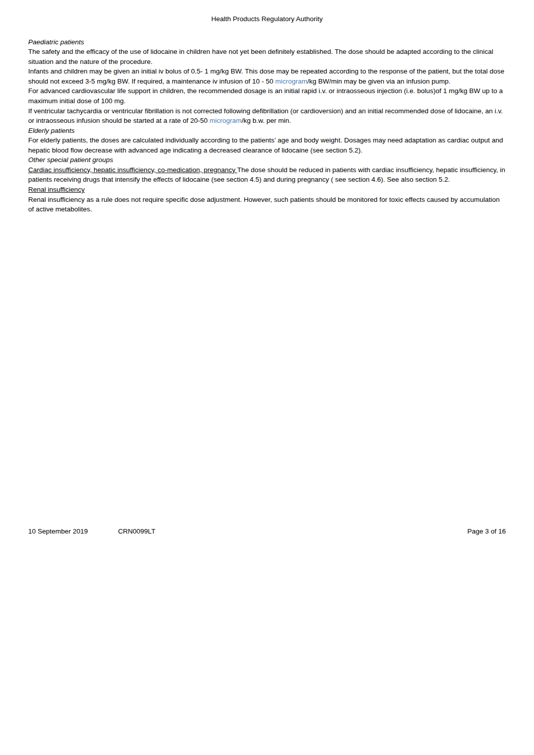Health Products Regulatory Authority
Paediatric patients
The safety and the efficacy of the use of lidocaine in children have not yet been definitely established. The dose should be adapted according to the clinical situation and the nature of the procedure.
Infants and children may be given an initial iv bolus of 0.5- 1 mg/kg BW. This dose may be repeated according to the response of the patient, but the total dose should not exceed 3-5 mg/kg BW. If required, a maintenance iv infusion of 10 - 50 microgram/kg BW/min may be given via an infusion pump.
For advanced cardiovascular life support in children, the recommended dosage is an initial rapid i.v. or intraosseous injection (i.e. bolus)of 1 mg/kg BW up to a maximum initial dose of 100 mg.
If ventricular tachycardia or ventricular fibrillation is not corrected following defibrillation (or cardioversion) and an initial recommended dose of lidocaine, an i.v. or intraosseous infusion should be started at a rate of 20-50 microgram/kg b.w. per min.
Elderly patients
For elderly patients, the doses are calculated individually according to the patients’ age and body weight. Dosages may need adaptation as cardiac output and hepatic blood flow decrease with advanced age indicating a decreased clearance of lidocaine (see section 5.2).
Other special patient groups
Cardiac insufficiency, hepatic insufficiency, co-medication, pregnancy The dose should be reduced in patients with cardiac insufficiency, hepatic insufficiency, in patients receiving drugs that intensify the effects of lidocaine (see section 4.5) and during pregnancy ( see section 4.6). See also section 5.2.
Renal insufficiency
Renal insufficiency as a rule does not require specific dose adjustment. However, such patients should be monitored for toxic effects caused by accumulation of active metabolites.
10 September 2019 CRN0099LT Page 3 of 16